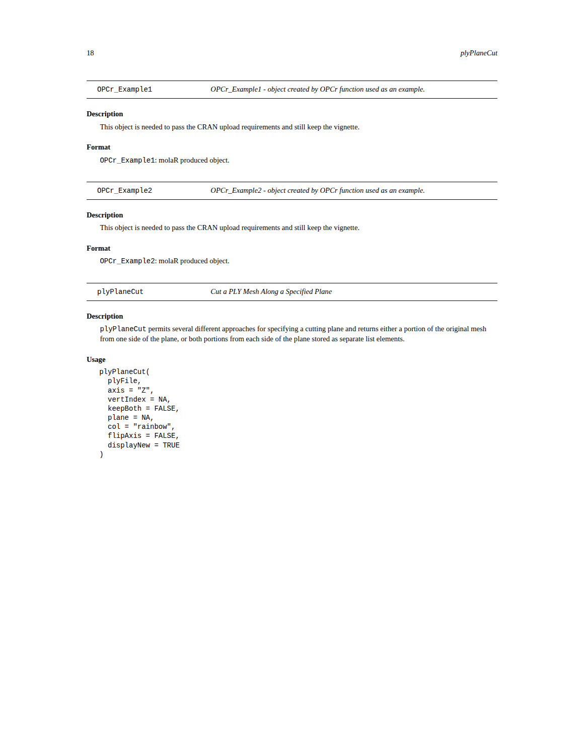18 plyPlaneCut
OPCr_Example1 OPCr_Example1 - object created by OPCr function used as an example.
Description
This object is needed to pass the CRAN upload requirements and still keep the vignette.
Format
OPCr_Example1: molaR produced object.
OPCr_Example2 OPCr_Example2 - object created by OPCr function used as an example.
Description
This object is needed to pass the CRAN upload requirements and still keep the vignette.
Format
OPCr_Example2: molaR produced object.
plyPlaneCut Cut a PLY Mesh Along a Specified Plane
Description
plyPlaneCut permits several different approaches for specifying a cutting plane and returns either a portion of the original mesh from one side of the plane, or both portions from each side of the plane stored as separate list elements.
Usage
plyPlaneCut(
  plyFile,
  axis = "Z",
  vertIndex = NA,
  keepBoth = FALSE,
  plane = NA,
  col = "rainbow",
  flipAxis = FALSE,
  displayNew = TRUE
)